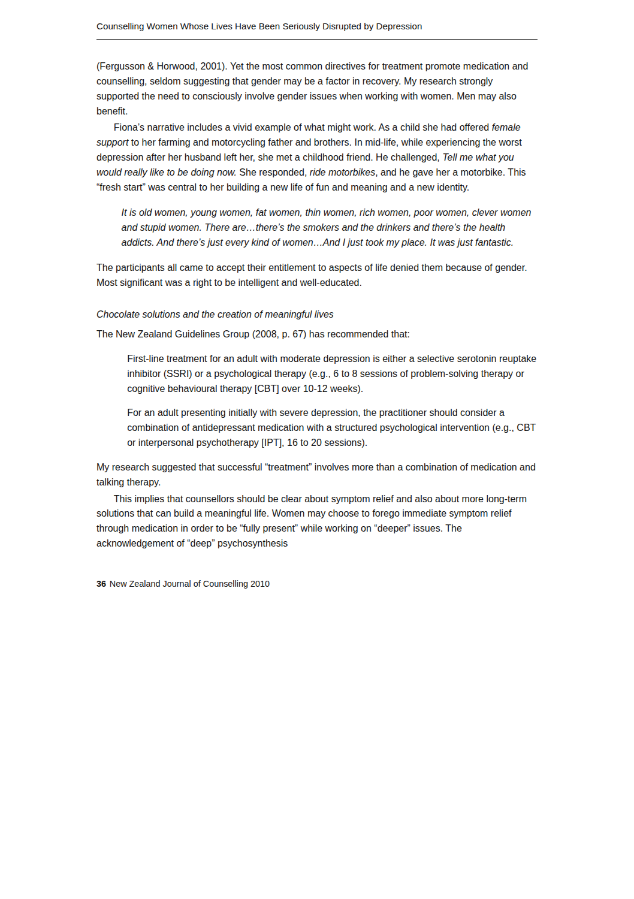Counselling Women Whose Lives Have Been Seriously Disrupted by Depression
(Fergusson & Horwood, 2001). Yet the most common directives for treatment promote medication and counselling, seldom suggesting that gender may be a factor in recovery. My research strongly supported the need to consciously involve gender issues when working with women. Men may also benefit.
Fiona’s narrative includes a vivid example of what might work. As a child she had offered female support to her farming and motorcycling father and brothers. In mid-life, while experiencing the worst depression after her husband left her, she met a childhood friend. He challenged, Tell me what you would really like to be doing now. She responded, ride motorbikes, and he gave her a motorbike. This “fresh start” was central to her building a new life of fun and meaning and a new identity.
It is old women, young women, fat women, thin women, rich women, poor women, clever women and stupid women. There are…there’s the smokers and the drinkers and there’s the health addicts. And there’s just every kind of women…And I just took my place. It was just fantastic.
The participants all came to accept their entitlement to aspects of life denied them because of gender. Most significant was a right to be intelligent and well-educated.
Chocolate solutions and the creation of meaningful lives
The New Zealand Guidelines Group (2008, p. 67) has recommended that:
First-line treatment for an adult with moderate depression is either a selective serotonin reuptake inhibitor (SSRI) or a psychological therapy (e.g., 6 to 8 sessions of problem-solving therapy or cognitive behavioural therapy [CBT] over 10-12 weeks).
For an adult presenting initially with severe depression, the practitioner should consider a combination of antidepressant medication with a structured psychological intervention (e.g., CBT or interpersonal psychotherapy [IPT], 16 to 20 sessions).
My research suggested that successful “treatment” involves more than a combination of medication and talking therapy.
This implies that counsellors should be clear about symptom relief and also about more long-term solutions that can build a meaningful life. Women may choose to forego immediate symptom relief through medication in order to be “fully present” while working on “deeper” issues. The acknowledgement of “deep” psychosynthesis
36 New Zealand Journal of Counselling 2010